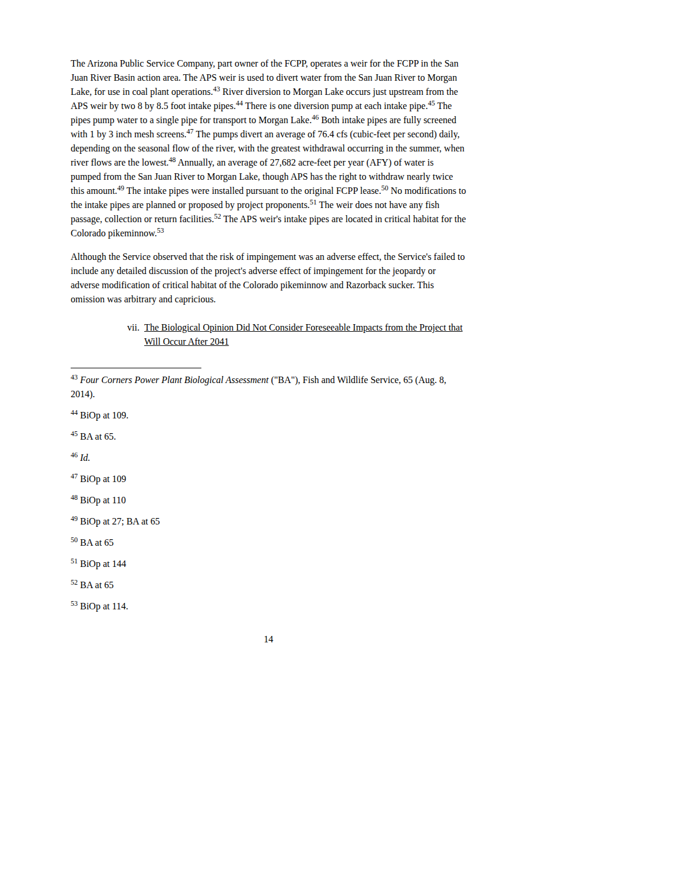The Arizona Public Service Company, part owner of the FCPP, operates a weir for the FCPP in the San Juan River Basin action area. The APS weir is used to divert water from the San Juan River to Morgan Lake, for use in coal plant operations.43 River diversion to Morgan Lake occurs just upstream from the APS weir by two 8 by 8.5 foot intake pipes.44 There is one diversion pump at each intake pipe.45 The pipes pump water to a single pipe for transport to Morgan Lake.46 Both intake pipes are fully screened with 1 by 3 inch mesh screens.47 The pumps divert an average of 76.4 cfs (cubic-feet per second) daily, depending on the seasonal flow of the river, with the greatest withdrawal occurring in the summer, when river flows are the lowest.48 Annually, an average of 27,682 acre-feet per year (AFY) of water is pumped from the San Juan River to Morgan Lake, though APS has the right to withdraw nearly twice this amount.49 The intake pipes were installed pursuant to the original FCPP lease.50 No modifications to the intake pipes are planned or proposed by project proponents.51 The weir does not have any fish passage, collection or return facilities.52 The APS weir's intake pipes are located in critical habitat for the Colorado pikeminnow.53
Although the Service observed that the risk of impingement was an adverse effect, the Service's failed to include any detailed discussion of the project's adverse effect of impingement for the jeopardy or adverse modification of critical habitat of the Colorado pikeminnow and Razorback sucker. This omission was arbitrary and capricious.
vii. The Biological Opinion Did Not Consider Foreseeable Impacts from the Project that Will Occur After 2041
43 Four Corners Power Plant Biological Assessment ("BA"), Fish and Wildlife Service, 65 (Aug. 8, 2014).
44 BiOp at 109.
45 BA at 65.
46 Id.
47 BiOp at 109
48 BiOp at 110
49 BiOp at 27; BA at 65
50 BA at 65
51 BiOp at 144
52 BA at 65
53 BiOp at 114.
14